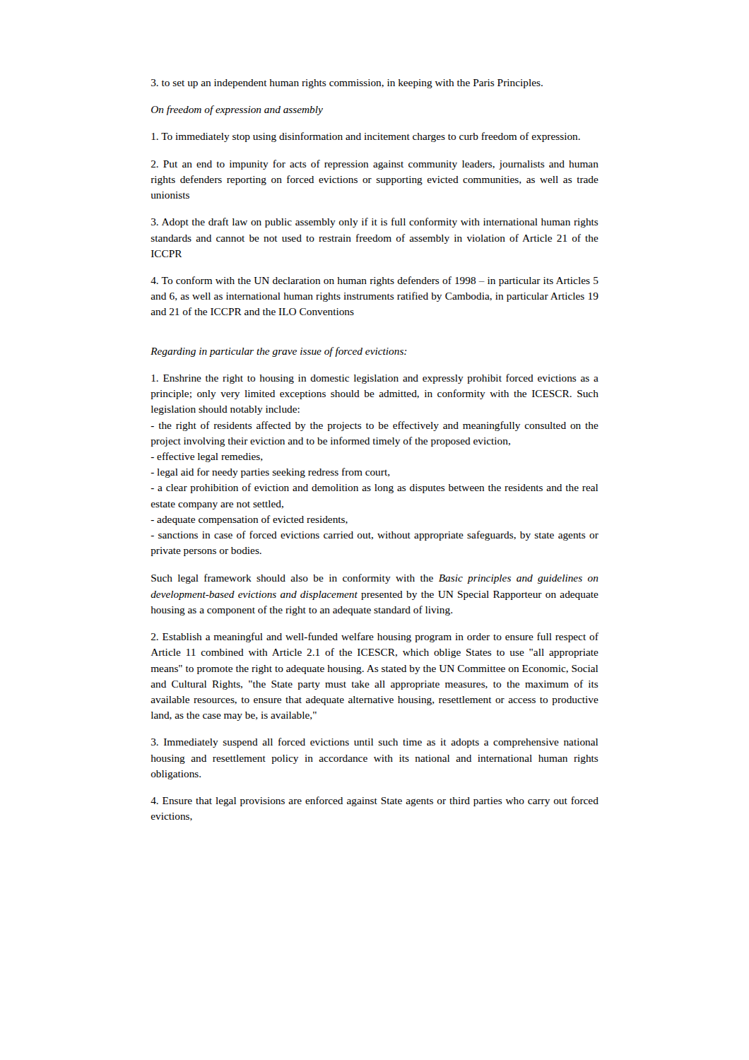3. to set up an independent human rights commission, in keeping with the Paris Principles.
On freedom of expression and assembly
1. To immediately stop using disinformation and incitement charges to curb freedom of expression.
2. Put an end to impunity for acts of repression against community leaders, journalists and human rights defenders reporting on forced evictions or supporting evicted communities, as well as trade unionists
3. Adopt the draft law on public assembly only if it is full conformity with international human rights standards and cannot be not used to restrain freedom of assembly in violation of Article 21 of the ICCPR
4. To conform with the UN declaration on human rights defenders of 1998 – in particular its Articles 5 and 6, as well as international human rights instruments ratified by Cambodia, in particular Articles 19 and 21 of the ICCPR and the ILO Conventions
Regarding in particular the grave issue of forced evictions:
1. Enshrine the right to housing in domestic legislation and expressly prohibit forced evictions as a principle; only very limited exceptions should be admitted, in conformity with the ICESCR. Such legislation should notably include:
- the right of residents affected by the projects to be effectively and meaningfully consulted on the project involving their eviction and to be informed timely of the proposed eviction,
- effective legal remedies,
- legal aid for needy parties seeking redress from court,
- a clear prohibition of eviction and demolition as long as disputes between the residents and the real estate company are not settled,
- adequate compensation of evicted residents,
- sanctions in case of forced evictions carried out, without appropriate safeguards, by state agents or private persons or bodies.
Such legal framework should also be in conformity with the Basic principles and guidelines on development-based evictions and displacement presented by the UN Special Rapporteur on adequate housing as a component of the right to an adequate standard of living.
2. Establish a meaningful and well-funded welfare housing program in order to ensure full respect of Article 11 combined with Article 2.1 of the ICESCR, which oblige States to use "all appropriate means" to promote the right to adequate housing. As stated by the UN Committee on Economic, Social and Cultural Rights, "the State party must take all appropriate measures, to the maximum of its available resources, to ensure that adequate alternative housing, resettlement or access to productive land, as the case may be, is available,"
3. Immediately suspend all forced evictions until such time as it adopts a comprehensive national housing and resettlement policy in accordance with its national and international human rights obligations.
4. Ensure that legal provisions are enforced against State agents or third parties who carry out forced evictions,